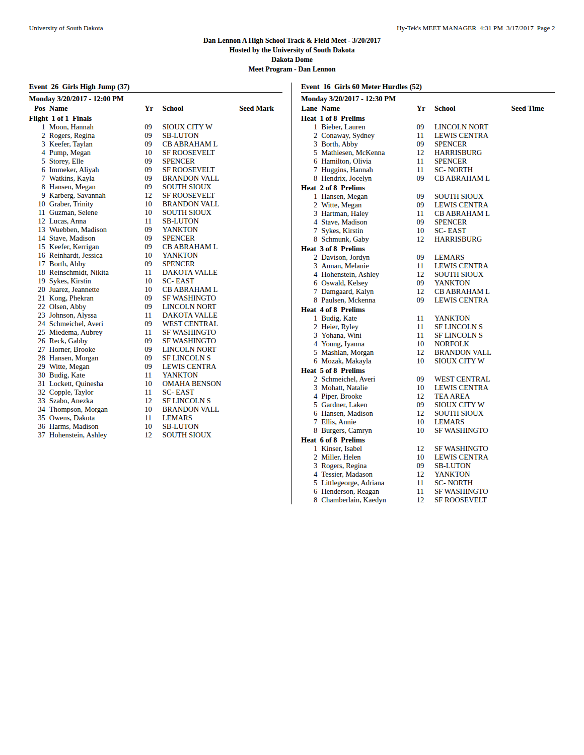University of South Dakota
Hy-Tek's MEET MANAGER 4:31 PM 3/17/2017 Page 2
Dan Lennon A High School Track & Field Meet - 3/20/2017
Hosted by the University of South Dakota
Dakota Dome
Meet Program - Dan Lennon
Event 26 Girls High Jump (37)
Monday 3/20/2017 - 12:00 PM
| Pos | Name | Yr | School | Seed Mark |
| --- | --- | --- | --- | --- |
| Flight 1 of 1 Finals |
| 1 | Moon, Hannah | 09 | SIOUX CITY W | |
| 2 | Rogers, Regina | 09 | SB-LUTON | |
| 3 | Keefer, Taylan | 09 | CB ABRAHAM L | |
| 4 | Pump, Megan | 10 | SF ROOSEVELT | |
| 5 | Storey, Elle | 09 | SPENCER | |
| 6 | Immeker, Aliyah | 09 | SF ROOSEVELT | |
| 7 | Watkins, Kayla | 09 | BRANDON VALL | |
| 8 | Hansen, Megan | 09 | SOUTH SIOUX | |
| 9 | Karberg, Savannah | 12 | SF ROOSEVELT | |
| 10 | Graber, Trinity | 10 | BRANDON VALL | |
| 11 | Guzman, Selene | 10 | SOUTH SIOUX | |
| 12 | Lucas, Anna | 11 | SB-LUTON | |
| 13 | Wuebben, Madison | 09 | YANKTON | |
| 14 | Stave, Madison | 09 | SPENCER | |
| 15 | Keefer, Kerrigan | 09 | CB ABRAHAM L | |
| 16 | Reinhardt, Jessica | 10 | YANKTON | |
| 17 | Borth, Abby | 09 | SPENCER | |
| 18 | Reinschmidt, Nikita | 11 | DAKOTA VALLE | |
| 19 | Sykes, Kirstin | 10 | SC- EAST | |
| 20 | Juarez, Jeannette | 10 | CB ABRAHAM L | |
| 21 | Kong, Phekran | 09 | SF WASHINGTO | |
| 22 | Olsen, Abby | 09 | LINCOLN NORT | |
| 23 | Johnson, Alyssa | 11 | DAKOTA VALLE | |
| 24 | Schmeichel, Averi | 09 | WEST CENTRAL | |
| 25 | Miedema, Aubrey | 11 | SF WASHINGTO | |
| 26 | Reck, Gabby | 09 | SF WASHINGTO | |
| 27 | Horner, Brooke | 09 | LINCOLN NORT | |
| 28 | Hansen, Morgan | 09 | SF LINCOLN S | |
| 29 | Witte, Megan | 09 | LEWIS CENTRA | |
| 30 | Budig, Kate | 11 | YANKTON | |
| 31 | Lockett, Quinesha | 10 | OMAHA BENSON | |
| 32 | Copple, Taylor | 11 | SC- EAST | |
| 33 | Szabo, Anezka | 12 | SF LINCOLN S | |
| 34 | Thompson, Morgan | 10 | BRANDON VALL | |
| 35 | Owens, Dakota | 11 | LEMARS | |
| 36 | Harms, Madison | 10 | SB-LUTON | |
| 37 | Hohenstein, Ashley | 12 | SOUTH SIOUX | |
Event 16 Girls 60 Meter Hurdles (52)
Monday 3/20/2017 - 12:30 PM
| Lane | Name | Yr | School | Seed Time |
| --- | --- | --- | --- | --- |
| Heat 1 of 8 Prelims |
| 1 | Bieber, Lauren | 09 | LINCOLN NORT | |
| 2 | Conaway, Sydney | 11 | LEWIS CENTRA | |
| 3 | Borth, Abby | 09 | SPENCER | |
| 5 | Mathiesen, McKenna | 12 | HARRISBURG | |
| 6 | Hamilton, Olivia | 11 | SPENCER | |
| 7 | Huggins, Hannah | 11 | SC- NORTH | |
| 8 | Hendrix, Jocelyn | 09 | CB ABRAHAM L | |
| Heat 2 of 8 Prelims |
| 1 | Hansen, Megan | 09 | SOUTH SIOUX | |
| 2 | Witte, Megan | 09 | LEWIS CENTRA | |
| 3 | Hartman, Haley | 11 | CB ABRAHAM L | |
| 4 | Stave, Madison | 09 | SPENCER | |
| 7 | Sykes, Kirstin | 10 | SC- EAST | |
| 8 | Schmunk, Gaby | 12 | HARRISBURG | |
| Heat 3 of 8 Prelims |
| 2 | Davison, Jordyn | 09 | LEMARS | |
| 3 | Annan, Melanie | 11 | LEWIS CENTRA | |
| 4 | Hohenstein, Ashley | 12 | SOUTH SIOUX | |
| 6 | Oswald, Kelsey | 09 | YANKTON | |
| 7 | Damgaard, Kalyn | 12 | CB ABRAHAM L | |
| 8 | Paulsen, Mckenna | 09 | LEWIS CENTRA | |
| Heat 4 of 8 Prelims |
| 1 | Budig, Kate | 11 | YANKTON | |
| 2 | Heier, Ryley | 11 | SF LINCOLN S | |
| 3 | Yohana, Wini | 11 | SF LINCOLN S | |
| 4 | Young, Iyanna | 10 | NORFOLK | |
| 5 | Mashlan, Morgan | 12 | BRANDON VALL | |
| 6 | Mozak, Makayla | 10 | SIOUX CITY W | |
| Heat 5 of 8 Prelims |
| 2 | Schmeichel, Averi | 09 | WEST CENTRAL | |
| 3 | Mohatt, Natalie | 10 | LEWIS CENTRA | |
| 4 | Piper, Brooke | 12 | TEA AREA | |
| 5 | Gardner, Laken | 09 | SIOUX CITY W | |
| 6 | Hansen, Madison | 12 | SOUTH SIOUX | |
| 7 | Ellis, Annie | 10 | LEMARS | |
| 8 | Burgers, Camryn | 10 | SF WASHINGTO | |
| Heat 6 of 8 Prelims |
| 1 | Kinser, Isabel | 12 | SF WASHINGTO | |
| 2 | Miller, Helen | 10 | LEWIS CENTRA | |
| 3 | Rogers, Regina | 09 | SB-LUTON | |
| 4 | Tessier, Madason | 12 | YANKTON | |
| 5 | Littlegeorge, Adriana | 11 | SC- NORTH | |
| 6 | Henderson, Reagan | 11 | SF WASHINGTO | |
| 8 | Chamberlain, Kaedyn | 12 | SF ROOSEVELT | |